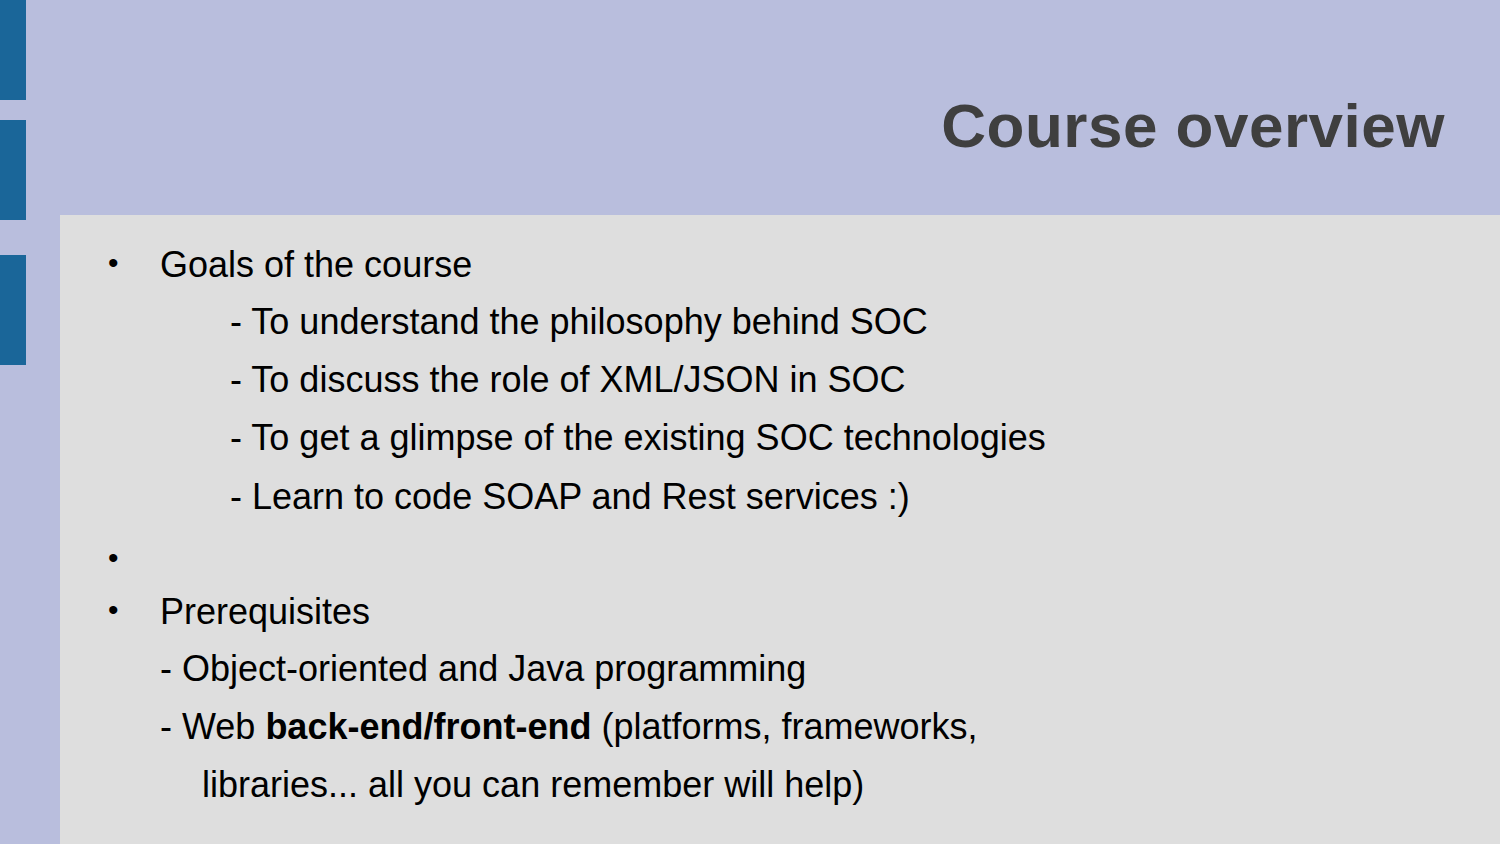Course overview
Goals of the course
- To understand the philosophy behind SOC
- To discuss the role of XML/JSON in SOC
- To get a glimpse of the existing SOC technologies
- Learn to code SOAP and Rest services :)
Prerequisites
- Object-oriented and Java programming
- Web back-end/front-end (platforms, frameworks,
libraries... all you can remember will help)